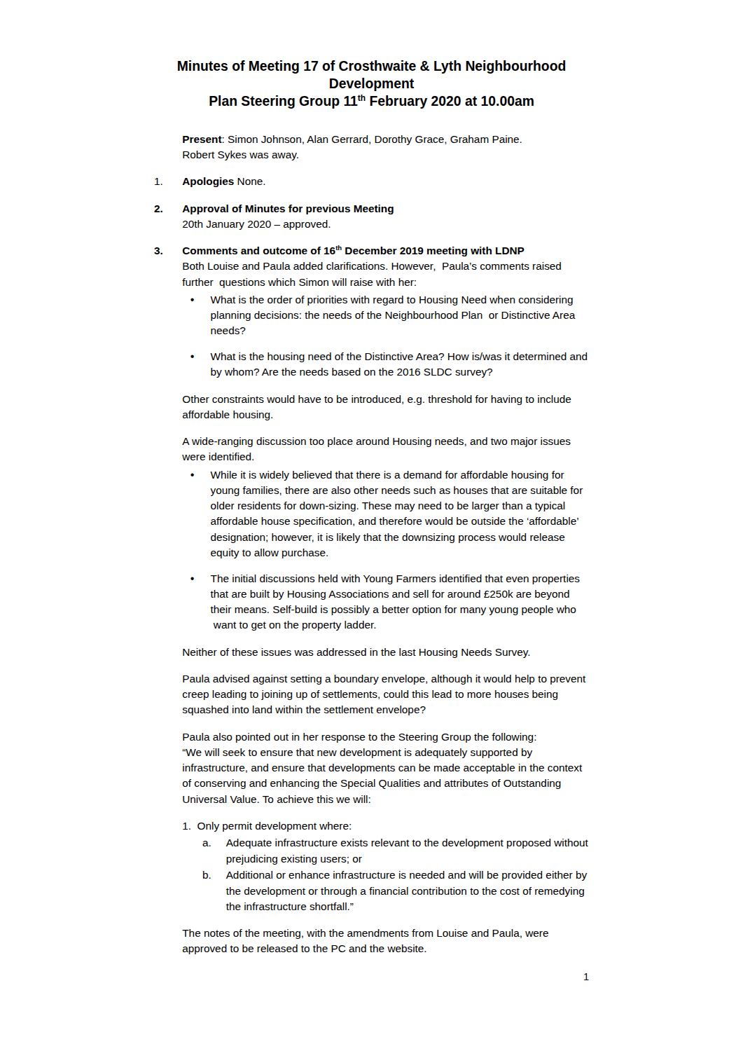Minutes of Meeting 17 of Crosthwaite & Lyth Neighbourhood Development
Plan Steering Group 11th February 2020 at 10.00am
Present: Simon Johnson, Alan Gerrard, Dorothy Grace, Graham Paine.
Robert Sykes was away.
Apologies None.
Approval of Minutes for previous Meeting
20th January 2020 – approved.
Comments and outcome of 16th December 2019 meeting with LDNP
Both Louise and Paula added clarifications. However, Paula’s comments raised further questions which Simon will raise with her:
What is the order of priorities with regard to Housing Need when considering planning decisions: the needs of the Neighbourhood Plan or Distinctive Area needs?
What is the housing need of the Distinctive Area? How is/was it determined and by whom? Are the needs based on the 2016 SLDC survey?
Other constraints would have to be introduced, e.g. threshold for having to include affordable housing.
A wide-ranging discussion too place around Housing needs, and two major issues were identified.
While it is widely believed that there is a demand for affordable housing for young families, there are also other needs such as houses that are suitable for older residents for down-sizing. These may need to be larger than a typical affordable house specification, and therefore would be outside the ‘affordable’ designation; however, it is likely that the downsizing process would release equity to allow purchase.
The initial discussions held with Young Farmers identified that even properties that are built by Housing Associations and sell for around £250k are beyond their means. Self-build is possibly a better option for many young people who want to get on the property ladder.
Neither of these issues was addressed in the last Housing Needs Survey.
Paula advised against setting a boundary envelope, although it would help to prevent creep leading to joining up of settlements, could this lead to more houses being squashed into land within the settlement envelope?
Paula also pointed out in her response to the Steering Group the following:
“We will seek to ensure that new development is adequately supported by infrastructure, and ensure that developments can be made acceptable in the context of conserving and enhancing the Special Qualities and attributes of Outstanding Universal Value. To achieve this we will:
1. Only permit development where:
a. Adequate infrastructure exists relevant to the development proposed without prejudicing existing users; or
b. Additional or enhance infrastructure is needed and will be provided either by the development or through a financial contribution to the cost of remedying the infrastructure shortfall.”
The notes of the meeting, with the amendments from Louise and Paula, were approved to be released to the PC and the website.
1